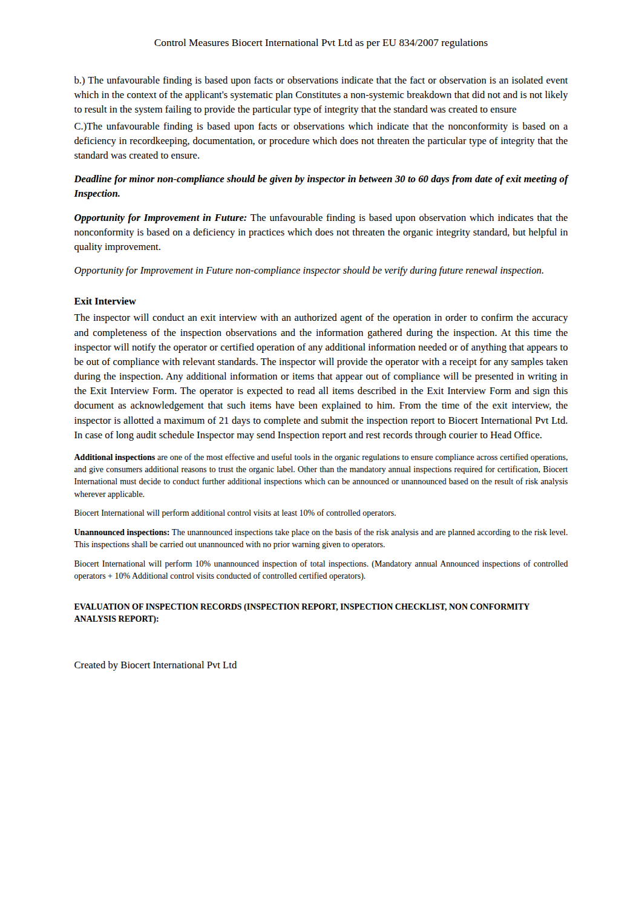Control Measures Biocert International Pvt Ltd as per EU 834/2007 regulations
b.) The unfavourable finding is based upon facts or observations indicate that the fact or observation is an isolated event which in the context of the applicant's systematic plan Constitutes a non-systemic breakdown that did not and is not likely to result in the system failing to provide the particular type of integrity that the standard was created to ensure
C.)The unfavourable finding is based upon facts or observations which indicate that the nonconformity is based on a deficiency in recordkeeping, documentation, or procedure which does not threaten the particular type of integrity that the standard was created to ensure.
Deadline for minor non-compliance should be given by inspector in between 30 to 60 days from date of exit meeting of Inspection.
Opportunity for Improvement in Future: The unfavourable finding is based upon observation which indicates that the nonconformity is based on a deficiency in practices which does not threaten the organic integrity standard, but helpful in quality improvement.
Opportunity for Improvement in Future non-compliance inspector should be verify during future renewal inspection.
Exit Interview
The inspector will conduct an exit interview with an authorized agent of the operation in order to confirm the accuracy and completeness of the inspection observations and the information gathered during the inspection. At this time the inspector will notify the operator or certified operation of any additional information needed or of anything that appears to be out of compliance with relevant standards. The inspector will provide the operator with a receipt for any samples taken during the inspection. Any additional information or items that appear out of compliance will be presented in writing in the Exit Interview Form. The operator is expected to read all items described in the Exit Interview Form and sign this document as acknowledgement that such items have been explained to him. From the time of the exit interview, the inspector is allotted a maximum of 21 days to complete and submit the inspection report to Biocert International Pvt Ltd. In case of long audit schedule Inspector may send Inspection report and rest records through courier to Head Office.
Additional inspections are one of the most effective and useful tools in the organic regulations to ensure compliance across certified operations, and give consumers additional reasons to trust the organic label. Other than the mandatory annual inspections required for certification, Biocert International must decide to conduct further additional inspections which can be announced or unannounced based on the result of risk analysis wherever applicable.
Biocert International will perform additional control visits at least 10% of controlled operators.
Unannounced inspections: The unannounced inspections take place on the basis of the risk analysis and are planned according to the risk level. This inspections shall be carried out unannounced with no prior warning given to operators.
Biocert International will perform 10% unannounced inspection of total inspections. (Mandatory annual Announced inspections of controlled operators + 10% Additional control visits conducted of controlled certified operators).
EVALUATION OF INSPECTION RECORDS (INSPECTION REPORT, INSPECTION CHECKLIST, NON CONFORMITY ANALYSIS REPORT):
Created by Biocert International Pvt Ltd